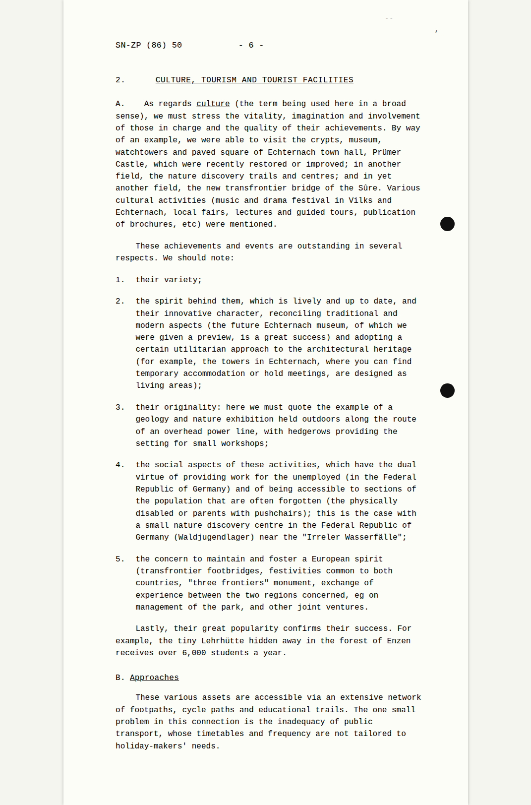--
‘
SN-ZP (86) 50 - 6 -
2. CULTURE, TOURISM AND TOURIST FACILITIES
A. As regards culture (the term being used here in a broad sense), we must stress the vitality, imagination and involvement of those in charge and the quality of their achievements. By way of an example, we were able to visit the crypts, museum, watchtowers and paved square of Echternach town hall, Prümer Castle, which were recently restored or improved; in another field, the nature discovery trails and centres; and in yet another field, the new transfrontier bridge of the Sûre. Various cultural activities (music and drama festival in Vilks and Echternach, local fairs, lectures and guided tours, publication of brochures, etc) were mentioned.
These achievements and events are outstanding in several respects. We should note:
1. their variety;
2. the spirit behind them, which is lively and up to date, and their innovative character, reconciling traditional and modern aspects (the future Echternach museum, of which we were given a preview, is a great success) and adopting a certain utilitarian approach to the architectural heritage (for example, the towers in Echternach, where you can find temporary accommodation or hold meetings, are designed as living areas);
3. their originality: here we must quote the example of a geology and nature exhibition held outdoors along the route of an overhead power line, with hedgerows providing the setting for small workshops;
4. the social aspects of these activities, which have the dual virtue of providing work for the unemployed (in the Federal Republic of Germany) and of being accessible to sections of the population that are often forgotten (the physically disabled or parents with pushchairs); this is the case with a small nature discovery centre in the Federal Republic of Germany (Waldjugendlager) near the "Irreler Wasserfälle";
5. the concern to maintain and foster a European spirit (transfrontier footbridges, festivities common to both countries, "three frontiers" monument, exchange of experience between the two regions concerned, eg on management of the park, and other joint ventures.
Lastly, their great popularity confirms their success. For example, the tiny Lehrhütte hidden away in the forest of Enzen receives over 6,000 students a year.
B. Approaches
These various assets are accessible via an extensive network of footpaths, cycle paths and educational trails. The one small problem in this connection is the inadequacy of public transport, whose timetables and frequency are not tailored to holiday-makers' needs.